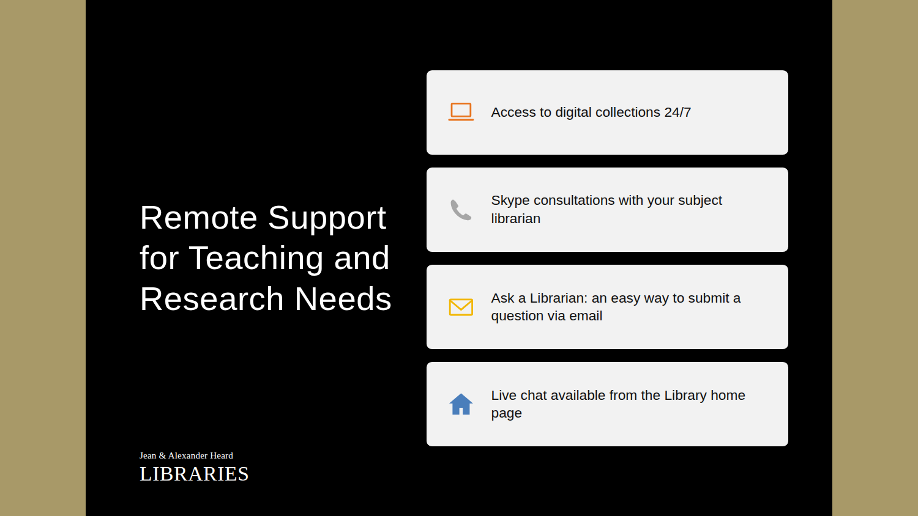Remote Support for Teaching and Research Needs
Jean & Alexander Heard LIBRARIES
Access to digital collections 24/7
Skype consultations with your subject librarian
Ask a Librarian: an easy way to submit a question via email
Live chat available from the Library home page